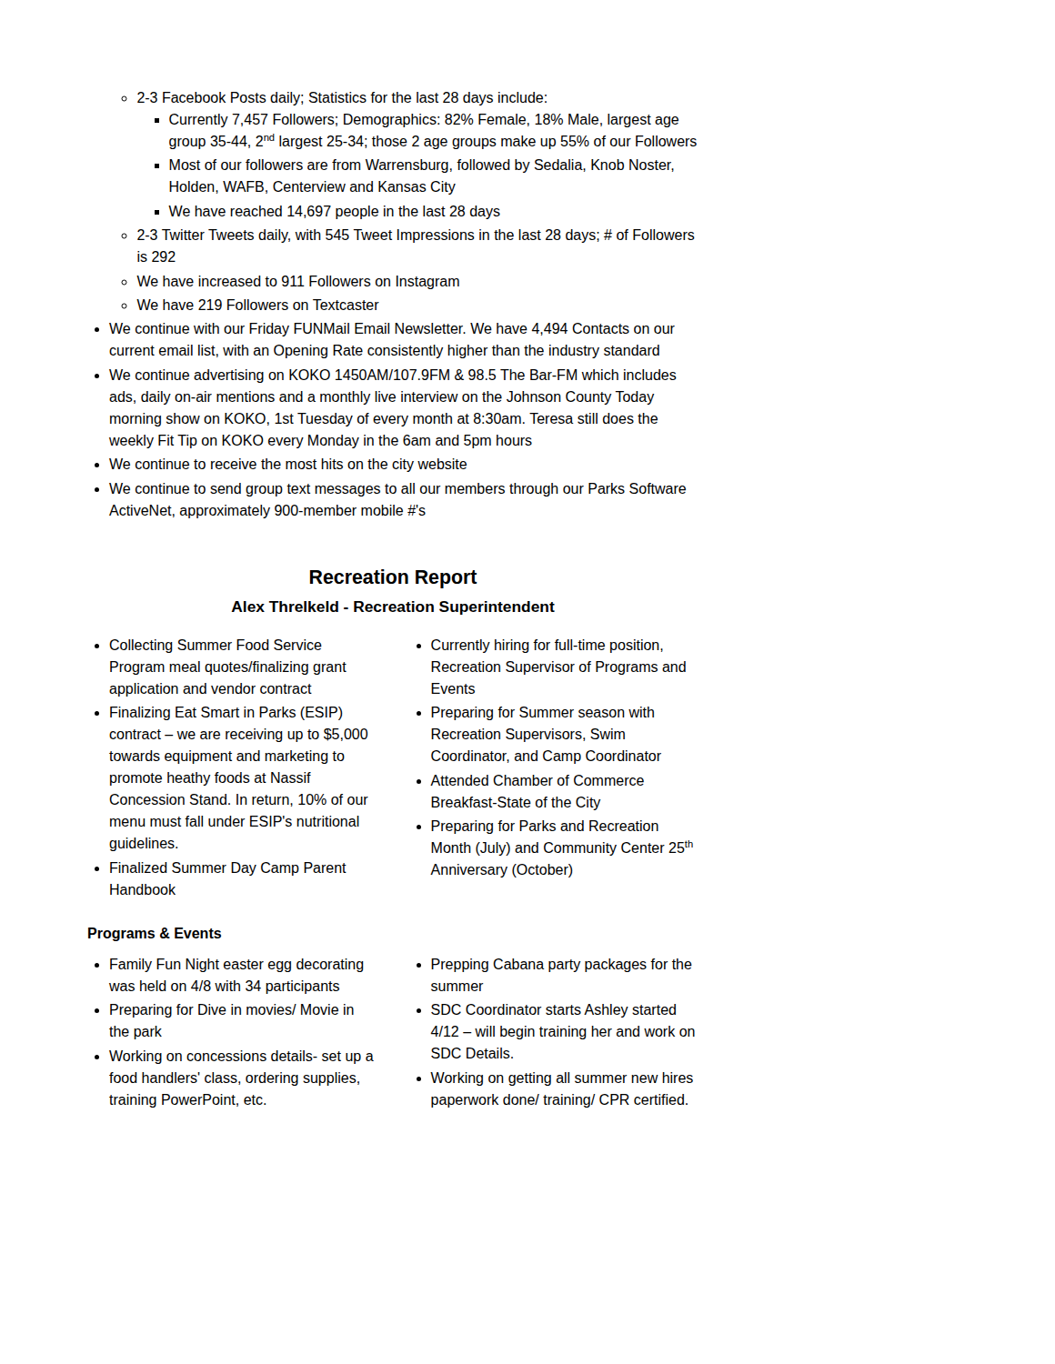2-3 Facebook Posts daily; Statistics for the last 28 days include:
Currently 7,457 Followers; Demographics: 82% Female, 18% Male, largest age group 35-44, 2nd largest 25-34; those 2 age groups make up 55% of our Followers
Most of our followers are from Warrensburg, followed by Sedalia, Knob Noster, Holden, WAFB, Centerview and Kansas City
We have reached 14,697 people in the last 28 days
2-3 Twitter Tweets daily, with 545 Tweet Impressions in the last 28 days; # of Followers is 292
We have increased to 911 Followers on Instagram
We have 219 Followers on Textcaster
We continue with our Friday FUNMail Email Newsletter. We have 4,494 Contacts on our current email list, with an Opening Rate consistently higher than the industry standard
We continue advertising on KOKO 1450AM/107.9FM & 98.5 The Bar-FM which includes ads, daily on-air mentions and a monthly live interview on the Johnson County Today morning show on KOKO, 1st Tuesday of every month at 8:30am. Teresa still does the weekly Fit Tip on KOKO every Monday in the 6am and 5pm hours
We continue to receive the most hits on the city website
We continue to send group text messages to all our members through our Parks Software ActiveNet, approximately 900-member mobile #'s
Recreation Report
Alex Threlkeld - Recreation Superintendent
Collecting Summer Food Service Program meal quotes/finalizing grant application and vendor contract
Finalizing Eat Smart in Parks (ESIP) contract – we are receiving up to $5,000 towards equipment and marketing to promote heathy foods at Nassif Concession Stand. In return, 10% of our menu must fall under ESIP's nutritional guidelines.
Finalized Summer Day Camp Parent Handbook
Currently hiring for full-time position, Recreation Supervisor of Programs and Events
Preparing for Summer season with Recreation Supervisors, Swim Coordinator, and Camp Coordinator
Attended Chamber of Commerce Breakfast-State of the City
Preparing for Parks and Recreation Month (July) and Community Center 25th Anniversary (October)
Programs & Events
Family Fun Night easter egg decorating was held on 4/8 with 34 participants
Preparing for Dive in movies/ Movie in the park
Working on concessions details- set up a food handlers' class, ordering supplies, training PowerPoint, etc.
Prepping Cabana party packages for the summer
SDC Coordinator starts Ashley started 4/12 – will begin training her and work on SDC Details.
Working on getting all summer new hires paperwork done/ training/ CPR certified.